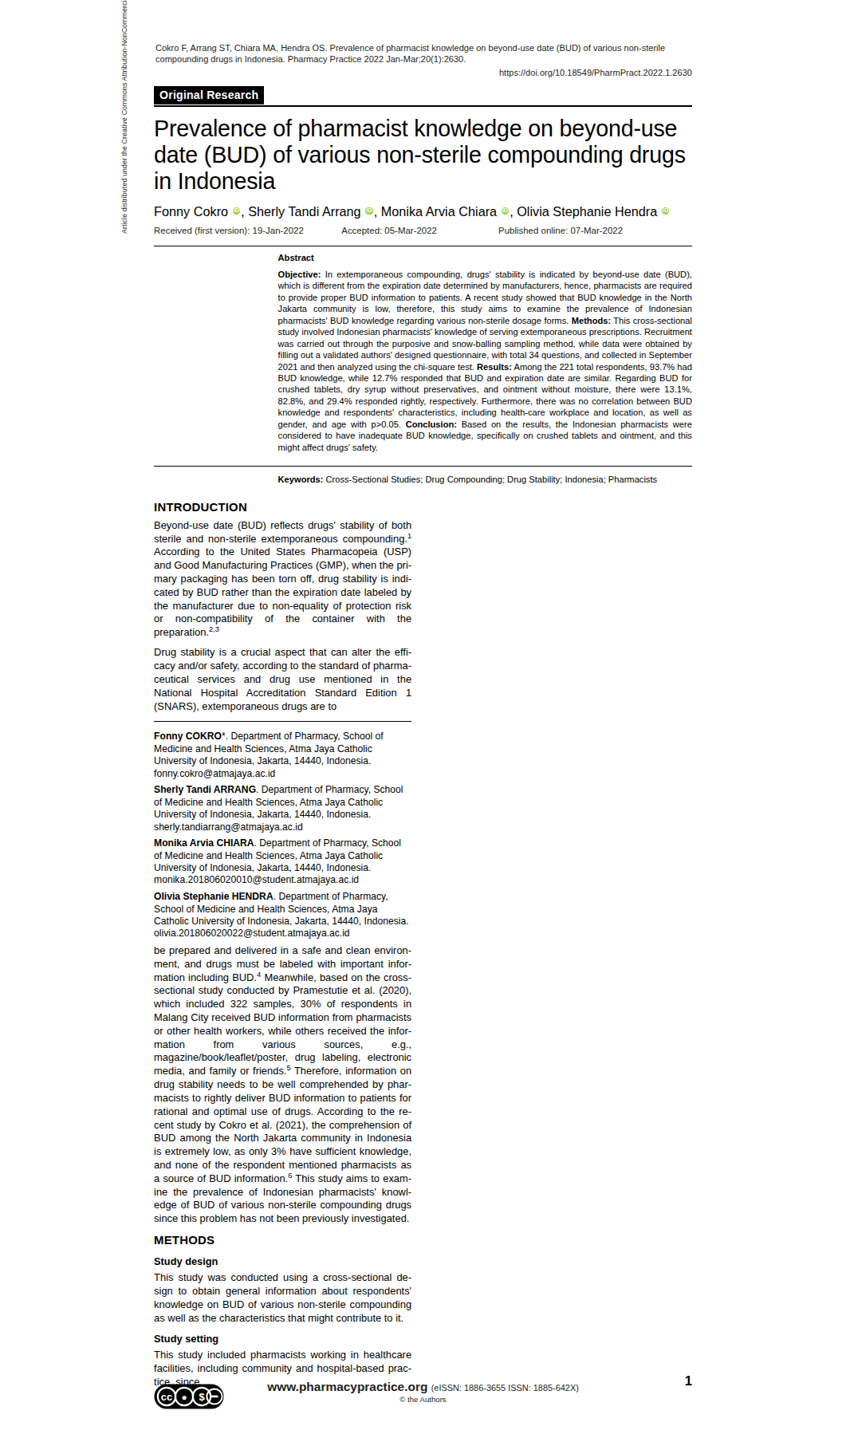Article distributed under the Creative Commons Attribution-NonCommercial-NoDerivs 4.0 International (CC BY-NC-ND 4.0) license
Cokro F, Arrang ST, Chiara MA, Hendra OS. Prevalence of pharmacist knowledge on beyond-use date (BUD) of various non-sterile compounding drugs in Indonesia. Pharmacy Practice 2022 Jan-Mar;20(1):2630.
https://doi.org/10.18549/PharmPract.2022.1.2630
Original Research
Prevalence of pharmacist knowledge on beyond-use date (BUD) of various non-sterile compounding drugs in Indonesia
Fonny Cokro , Sherly Tandi Arrang , Monika Arvia Chiara , Olivia Stephanie Hendra
Received (first version): 19-Jan-2022 Accepted: 05-Mar-2022 Published online: 07-Mar-2022
Abstract
Objective: In extemporaneous compounding, drugs' stability is indicated by beyond-use date (BUD), which is different from the expiration date determined by manufacturers, hence, pharmacists are required to provide proper BUD information to patients. A recent study showed that BUD knowledge in the North Jakarta community is low, therefore, this study aims to examine the prevalence of Indonesian pharmacists' BUD knowledge regarding various non-sterile dosage forms. Methods: This cross-sectional study involved Indonesian pharmacists' knowledge of serving extemporaneous prescriptions. Recruitment was carried out through the purposive and snow-balling sampling method, while data were obtained by filling out a validated authors' designed questionnaire, with total 34 questions, and collected in September 2021 and then analyzed using the chi-square test. Results: Among the 221 total respondents, 93.7% had BUD knowledge, while 12.7% responded that BUD and expiration date are similar. Regarding BUD for crushed tablets, dry syrup without preservatives, and ointment without moisture, there were 13.1%, 82.8%, and 29.4% responded rightly, respectively. Furthermore, there was no correlation between BUD knowledge and respondents' characteristics, including health-care workplace and location, as well as gender, and age with p>0.05. Conclusion: Based on the results, the Indonesian pharmacists were considered to have inadequate BUD knowledge, specifically on crushed tablets and ointment, and this might affect drugs' safety.
Keywords: Cross-Sectional Studies; Drug Compounding; Drug Stability; Indonesia; Pharmacists
INTRODUCTION
Beyond-use date (BUD) reflects drugs' stability of both sterile and non-sterile extemporaneous compounding.1 According to the United States Pharmacopeia (USP) and Good Manufacturing Practices (GMP), when the primary packaging has been torn off, drug stability is indicated by BUD rather than the expiration date labeled by the manufacturer due to non-equality of protection risk or non-compatibility of the container with the preparation.2,3
Drug stability is a crucial aspect that can alter the efficacy and/or safety, according to the standard of pharmaceutical services and drug use mentioned in the National Hospital Accreditation Standard Edition 1 (SNARS), extemporaneous drugs are to
Fonny COKRO*. Department of Pharmacy, School of Medicine and Health Sciences, Atma Jaya Catholic University of Indonesia, Jakarta, 14440, Indonesia. fonny.cokro@atmajaya.ac.id
Sherly Tandi ARRANG. Department of Pharmacy, School of Medicine and Health Sciences, Atma Jaya Catholic University of Indonesia, Jakarta, 14440, Indonesia. sherly.tandiarrang@atmajaya.ac.id
Monika Arvia CHIARA. Department of Pharmacy, School of Medicine and Health Sciences, Atma Jaya Catholic University of Indonesia, Jakarta, 14440, Indonesia. monika.201806020010@student.atmajaya.ac.id
Olivia Stephanie HENDRA. Department of Pharmacy, School of Medicine and Health Sciences, Atma Jaya Catholic University of Indonesia, Jakarta, 14440, Indonesia. olivia.201806020022@student.atmajaya.ac.id
be prepared and delivered in a safe and clean environment, and drugs must be labeled with important information including BUD.4 Meanwhile, based on the cross-sectional study conducted by Pramestutie et al. (2020), which included 322 samples, 30% of respondents in Malang City received BUD information from pharmacists or other health workers, while others received the information from various sources, e.g., magazine/book/leaflet/poster, drug labeling, electronic media, and family or friends.5 Therefore, information on drug stability needs to be well comprehended by pharmacists to rightly deliver BUD information to patients for rational and optimal use of drugs. According to the recent study by Cokro et al. (2021), the comprehension of BUD among the North Jakarta community in Indonesia is extremely low, as only 3% have sufficient knowledge, and none of the respondent mentioned pharmacists as a source of BUD information.6 This study aims to examine the prevalence of Indonesian pharmacists' knowledge of BUD of various non-sterile compounding drugs since this problem has not been previously investigated.
METHODS
Study design
This study was conducted using a cross-sectional design to obtain general information about respondents' knowledge on BUD of various non-sterile compounding as well as the characteristics that might contribute to it.
Study setting
This study included pharmacists working in healthcare facilities, including community and hospital-based practice, since
cc ● $
www.pharmacypractice.org (eISSN: 1886-3655 ISSN: 1885-642X) © the Authors
1